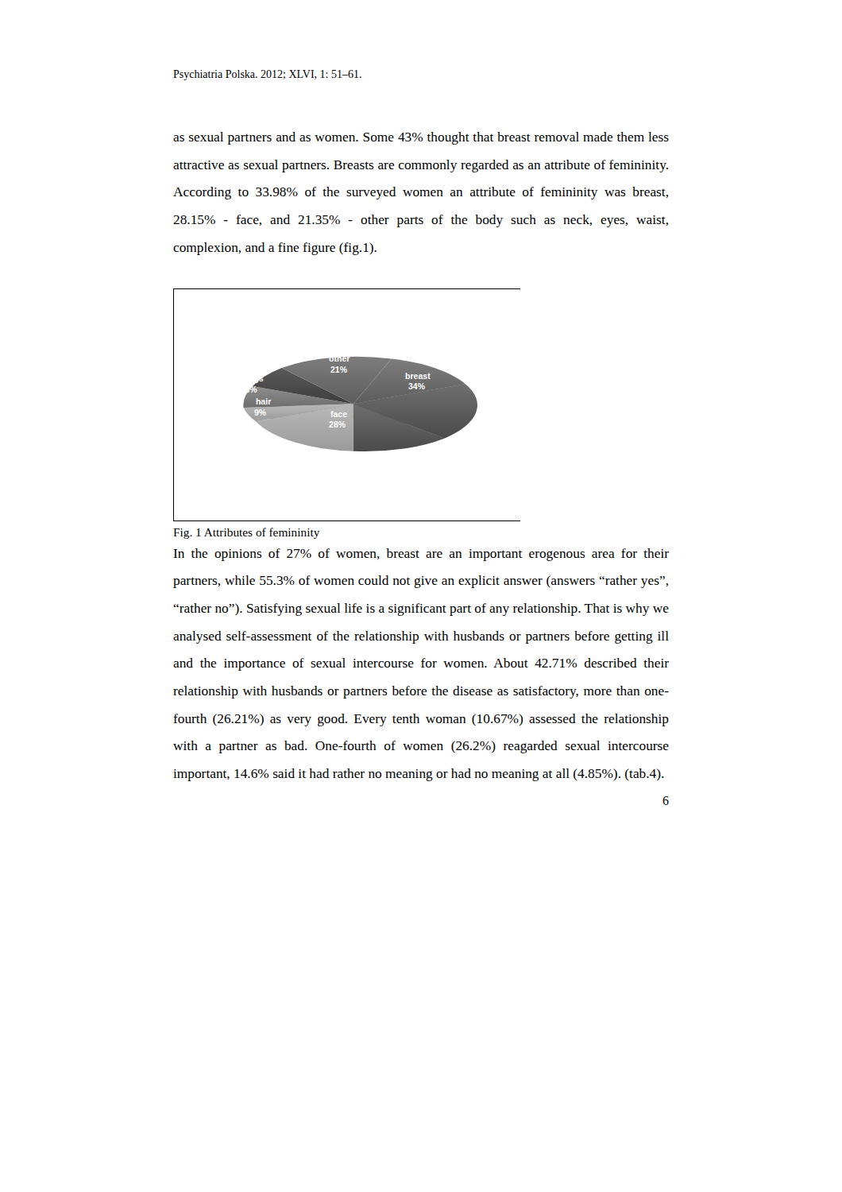Psychiatria Polska. 2012; XLVI, 1: 51–61.
as sexual partners and as women. Some 43% thought that breast removal made them less attractive as sexual partners. Breasts are commonly regarded as an attribute of femininity. According to 33.98% of the surveyed women an attribute of femininity was breast, 28.15% - face, and 21.35% - other parts of the body such as neck, eyes, waist, complexion, and a fine figure (fig.1).
breast 34% face 28% hair 9% legs 8% other 21%
Fig. 1 Attributes of femininity
In the opinions of 27% of women, breast are an important erogenous area for their partners, while 55.3% of women could not give an explicit answer (answers “rather yes”, “rather no”). Satisfying sexual life is a significant part of any relationship. That is why we analysed self-assessment of the relationship with husbands or partners before getting ill and the importance of sexual intercourse for women. About 42.71% described their relationship with husbands or partners before the disease as satisfactory, more than one-fourth (26.21%) as very good. Every tenth woman (10.67%) assessed the relationship with a partner as bad. One-fourth of women (26.2%) reagarded sexual intercourse important, 14.6% said it had rather no meaning or had no meaning at all (4.85%). (tab.4).
6